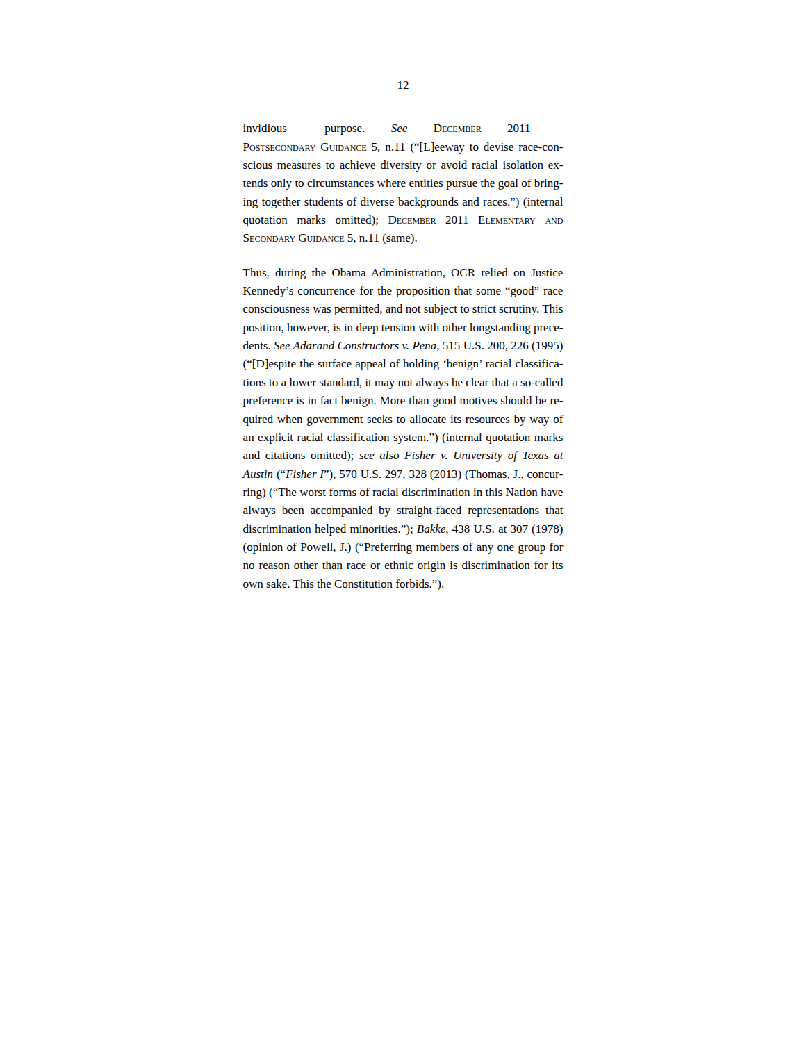12
invidious purpose. See December 2011 Postsecondary Guidance 5, n.11 (“[L]eeway to devise race-conscious measures to achieve diversity or avoid racial isolation extends only to circumstances where entities pursue the goal of bringing together students of diverse backgrounds and races.”) (internal quotation marks omitted); December 2011 Elementary and Secondary Guidance 5, n.11 (same).
Thus, during the Obama Administration, OCR relied on Justice Kennedy’s concurrence for the proposition that some “good” race consciousness was permitted, and not subject to strict scrutiny. This position, however, is in deep tension with other longstanding precedents. See Adarand Constructors v. Pena, 515 U.S. 200, 226 (1995) (“[D]espite the surface appeal of holding ‘benign’ racial classifications to a lower standard, it may not always be clear that a so-called preference is in fact benign. More than good motives should be required when government seeks to allocate its resources by way of an explicit racial classification system.”) (internal quotation marks and citations omitted); see also Fisher v. University of Texas at Austin (“Fisher I”), 570 U.S. 297, 328 (2013) (Thomas, J., concurring) (“The worst forms of racial discrimination in this Nation have always been accompanied by straight-faced representations that discrimination helped minorities.”); Bakke, 438 U.S. at 307 (1978) (opinion of Powell, J.) (“Preferring members of any one group for no reason other than race or ethnic origin is discrimination for its own sake. This the Constitution forbids.”).